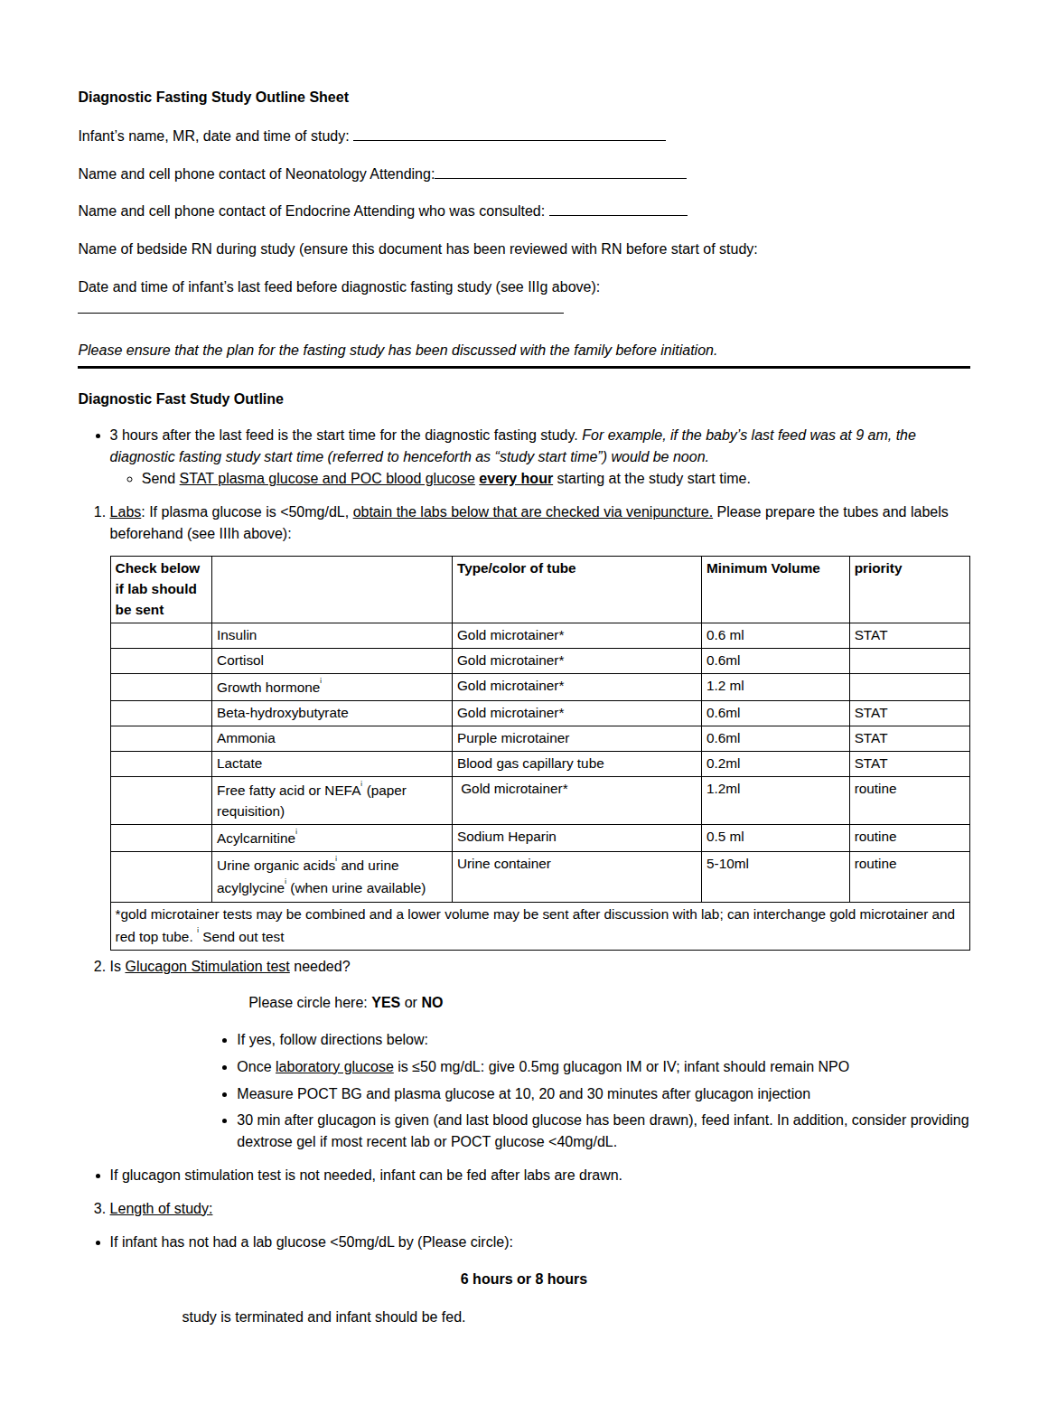Diagnostic Fasting Study Outline Sheet
Infant’s name, MR, date and time of study:
Name and cell phone contact of Neonatology Attending:
Name and cell phone contact of Endocrine Attending who was consulted:
Name of bedside RN during study (ensure this document has been reviewed with RN before start of study:
Date and time of infant’s last feed before diagnostic fasting study (see IIIg above):
Please ensure that the plan for the fasting study has been discussed with the family before initiation.
Diagnostic Fast Study Outline
3 hours after the last feed is the start time for the diagnostic fasting study. For example, if the baby’s last feed was at 9 am, the diagnostic fasting study start time (referred to henceforth as “study start time”) would be noon.
Send STAT plasma glucose and POC blood glucose every hour starting at the study start time.
Labs: If plasma glucose is <50mg/dL, obtain the labs below that are checked via venipuncture. Please prepare the tubes and labels beforehand (see IIIh above):
| Check below if lab should be sent | | Type/color of tube | Minimum Volume | priority |
| --- | --- | --- | --- | --- |
| | Insulin | Gold microtainer* | 0.6 ml | STAT |
| | Cortisol | Gold microtainer* | 0.6ml | |
| | Growth hormone ⁱ | Gold microtainer* | 1.2 ml | |
| | Beta-hydroxybutyrate | Gold microtainer* | 0.6ml | STAT |
| | Ammonia | Purple microtainer | 0.6ml | STAT |
| | Lactate | Blood gas capillary tube | 0.2ml | STAT |
| | Free fatty acid or NEFA ⁱ (paper requisition) | Gold microtainer* | 1.2ml | routine |
| | Acylcarnitine ⁱ | Sodium Heparin | 0.5 ml | routine |
| | Urine organic acids ⁱ and urine acylglycine ⁱ (when urine available) | Urine container | 5-10ml | routine |
| *gold microtainer tests may be combined and a lower volume may be sent after discussion with lab; can interchange gold microtainer and red top tube. ⁱ Send out test |
Is Glucagon Stimulation test needed?
Please circle here: YES or NO
If yes, follow directions below:
Once laboratory glucose is ≤50 mg/dL: give 0.5mg glucagon IM or IV; infant should remain NPO
Measure POCT BG and plasma glucose at 10, 20 and 30 minutes after glucagon injection
30 min after glucagon is given (and last blood glucose has been drawn), feed infant. In addition, consider providing dextrose gel if most recent lab or POCT glucose <40mg/dL.
If glucagon stimulation test is not needed, infant can be fed after labs are drawn.
Length of study:
If infant has not had a lab glucose <50mg/dL by (Please circle):
6 hours or 8 hours
study is terminated and infant should be fed.